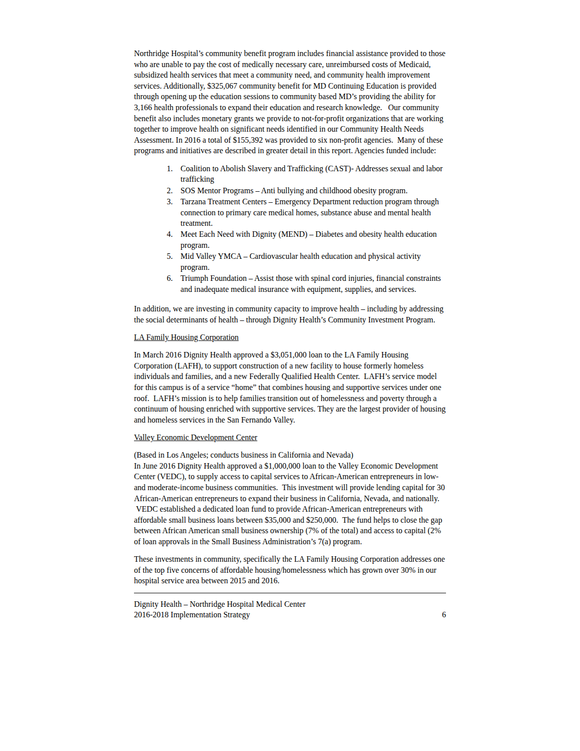Northridge Hospital’s community benefit program includes financial assistance provided to those who are unable to pay the cost of medically necessary care, unreimbursed costs of Medicaid, subsidized health services that meet a community need, and community health improvement services. Additionally, $325,067 community benefit for MD Continuing Education is provided through opening up the education sessions to community based MD’s providing the ability for 3,166 health professionals to expand their education and research knowledge. Our community benefit also includes monetary grants we provide to not-for-profit organizations that are working together to improve health on significant needs identified in our Community Health Needs Assessment. In 2016 a total of $155,392 was provided to six non-profit agencies. Many of these programs and initiatives are described in greater detail in this report. Agencies funded include:
Coalition to Abolish Slavery and Trafficking (CAST)- Addresses sexual and labor trafficking
SOS Mentor Programs – Anti bullying and childhood obesity program.
Tarzana Treatment Centers – Emergency Department reduction program through connection to primary care medical homes, substance abuse and mental health treatment.
Meet Each Need with Dignity (MEND) – Diabetes and obesity health education program.
Mid Valley YMCA – Cardiovascular health education and physical activity program.
Triumph Foundation – Assist those with spinal cord injuries, financial constraints and inadequate medical insurance with equipment, supplies, and services.
In addition, we are investing in community capacity to improve health – including by addressing the social determinants of health – through Dignity Health’s Community Investment Program.
LA Family Housing Corporation
In March 2016 Dignity Health approved a $3,051,000 loan to the LA Family Housing Corporation (LAFH), to support construction of a new facility to house formerly homeless individuals and families, and a new Federally Qualified Health Center. LAFH’s service model for this campus is of a service “home” that combines housing and supportive services under one roof. LAFH’s mission is to help families transition out of homelessness and poverty through a continuum of housing enriched with supportive services. They are the largest provider of housing and homeless services in the San Fernando Valley.
Valley Economic Development Center
(Based in Los Angeles; conducts business in California and Nevada)
In June 2016 Dignity Health approved a $1,000,000 loan to the Valley Economic Development Center (VEDC), to supply access to capital services to African-American entrepreneurs in low- and moderate-income business communities. This investment will provide lending capital for 30 African-American entrepreneurs to expand their business in California, Nevada, and nationally. VEDC established a dedicated loan fund to provide African-American entrepreneurs with affordable small business loans between $35,000 and $250,000. The fund helps to close the gap between African American small business ownership (7% of the total) and access to capital (2% of loan approvals in the Small Business Administration’s 7(a) program.
These investments in community, specifically the LA Family Housing Corporation addresses one of the top five concerns of affordable housing/homelessness which has grown over 30% in our hospital service area between 2015 and 2016.
Dignity Health – Northridge Hospital Medical Center
2016-2018 Implementation Strategy
6